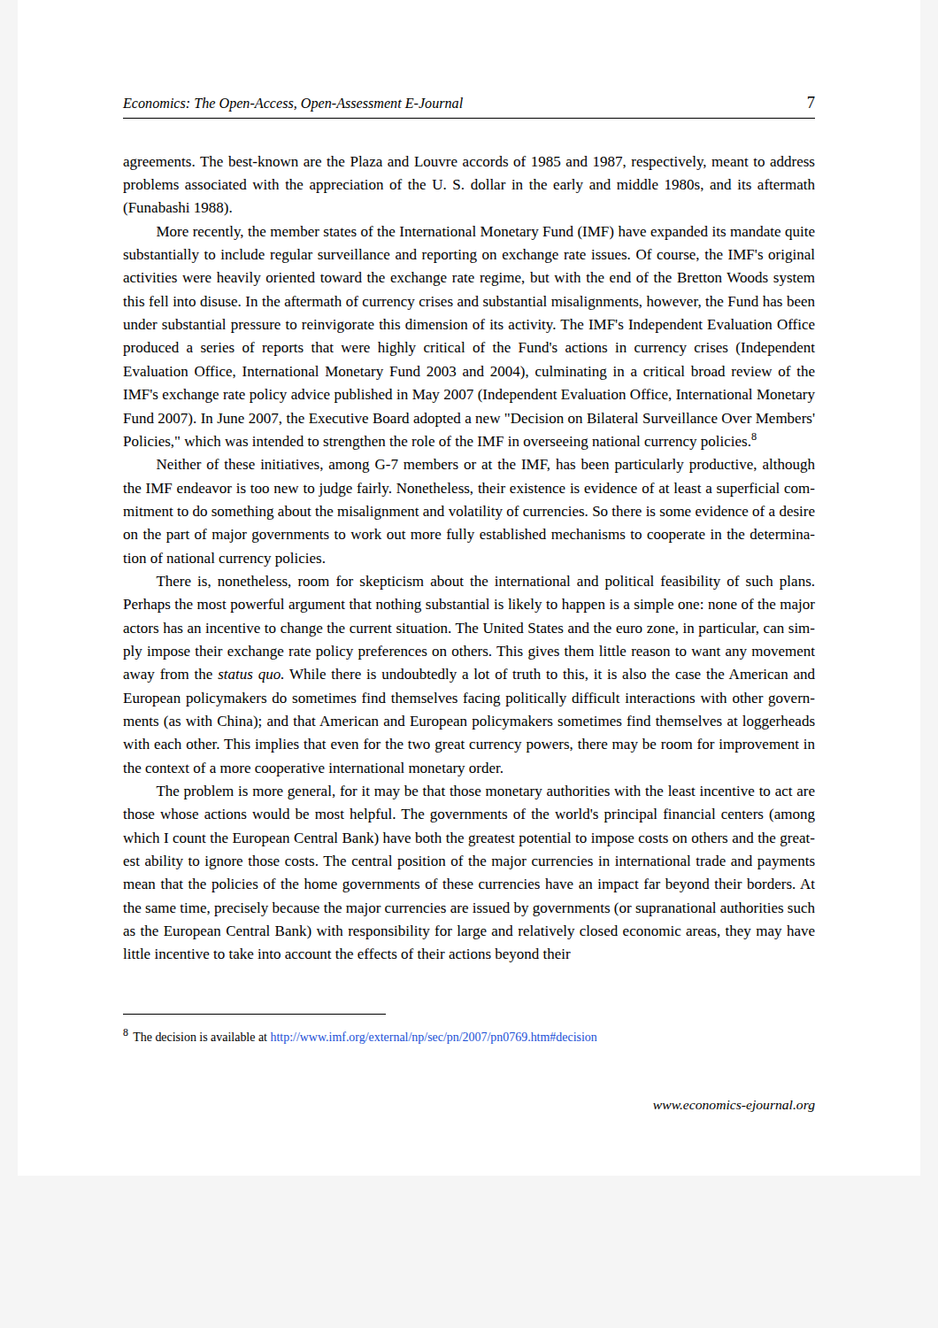Economics: The Open-Access, Open-Assessment E-Journal 7
agreements. The best-known are the Plaza and Louvre accords of 1985 and 1987, respectively, meant to address problems associated with the appreciation of the U. S. dollar in the early and middle 1980s, and its aftermath (Funabashi 1988).
More recently, the member states of the International Monetary Fund (IMF) have expanded its mandate quite substantially to include regular surveillance and reporting on exchange rate issues. Of course, the IMF's original activities were heavily oriented toward the exchange rate regime, but with the end of the Bretton Woods system this fell into disuse. In the aftermath of currency crises and substantial misalignments, however, the Fund has been under substantial pressure to reinvigorate this dimension of its activity. The IMF's Independent Evaluation Office produced a series of reports that were highly critical of the Fund's actions in currency crises (Independent Evaluation Office, International Monetary Fund 2003 and 2004), culminating in a critical broad review of the IMF's exchange rate policy advice published in May 2007 (Independent Evaluation Office, International Monetary Fund 2007). In June 2007, the Executive Board adopted a new "Decision on Bilateral Surveillance Over Members' Policies," which was intended to strengthen the role of the IMF in overseeing national currency policies.8
Neither of these initiatives, among G-7 members or at the IMF, has been particularly productive, although the IMF endeavor is too new to judge fairly. Nonetheless, their existence is evidence of at least a superficial commitment to do something about the misalignment and volatility of currencies. So there is some evidence of a desire on the part of major governments to work out more fully established mechanisms to cooperate in the determination of national currency policies.
There is, nonetheless, room for skepticism about the international and political feasibility of such plans. Perhaps the most powerful argument that nothing substantial is likely to happen is a simple one: none of the major actors has an incentive to change the current situation. The United States and the euro zone, in particular, can simply impose their exchange rate policy preferences on others. This gives them little reason to want any movement away from the status quo. While there is undoubtedly a lot of truth to this, it is also the case the American and European policymakers do sometimes find themselves facing politically difficult interactions with other governments (as with China); and that American and European policymakers sometimes find themselves at loggerheads with each other. This implies that even for the two great currency powers, there may be room for improvement in the context of a more cooperative international monetary order.
The problem is more general, for it may be that those monetary authorities with the least incentive to act are those whose actions would be most helpful. The governments of the world's principal financial centers (among which I count the European Central Bank) have both the greatest potential to impose costs on others and the greatest ability to ignore those costs. The central position of the major currencies in international trade and payments mean that the policies of the home governments of these currencies have an impact far beyond their borders. At the same time, precisely because the major currencies are issued by governments (or supranational authorities such as the European Central Bank) with responsibility for large and relatively closed economic areas, they may have little incentive to take into account the effects of their actions beyond their
8 The decision is available at http://www.imf.org/external/np/sec/pn/2007/pn0769.htm#decision
www.economics-ejournal.org